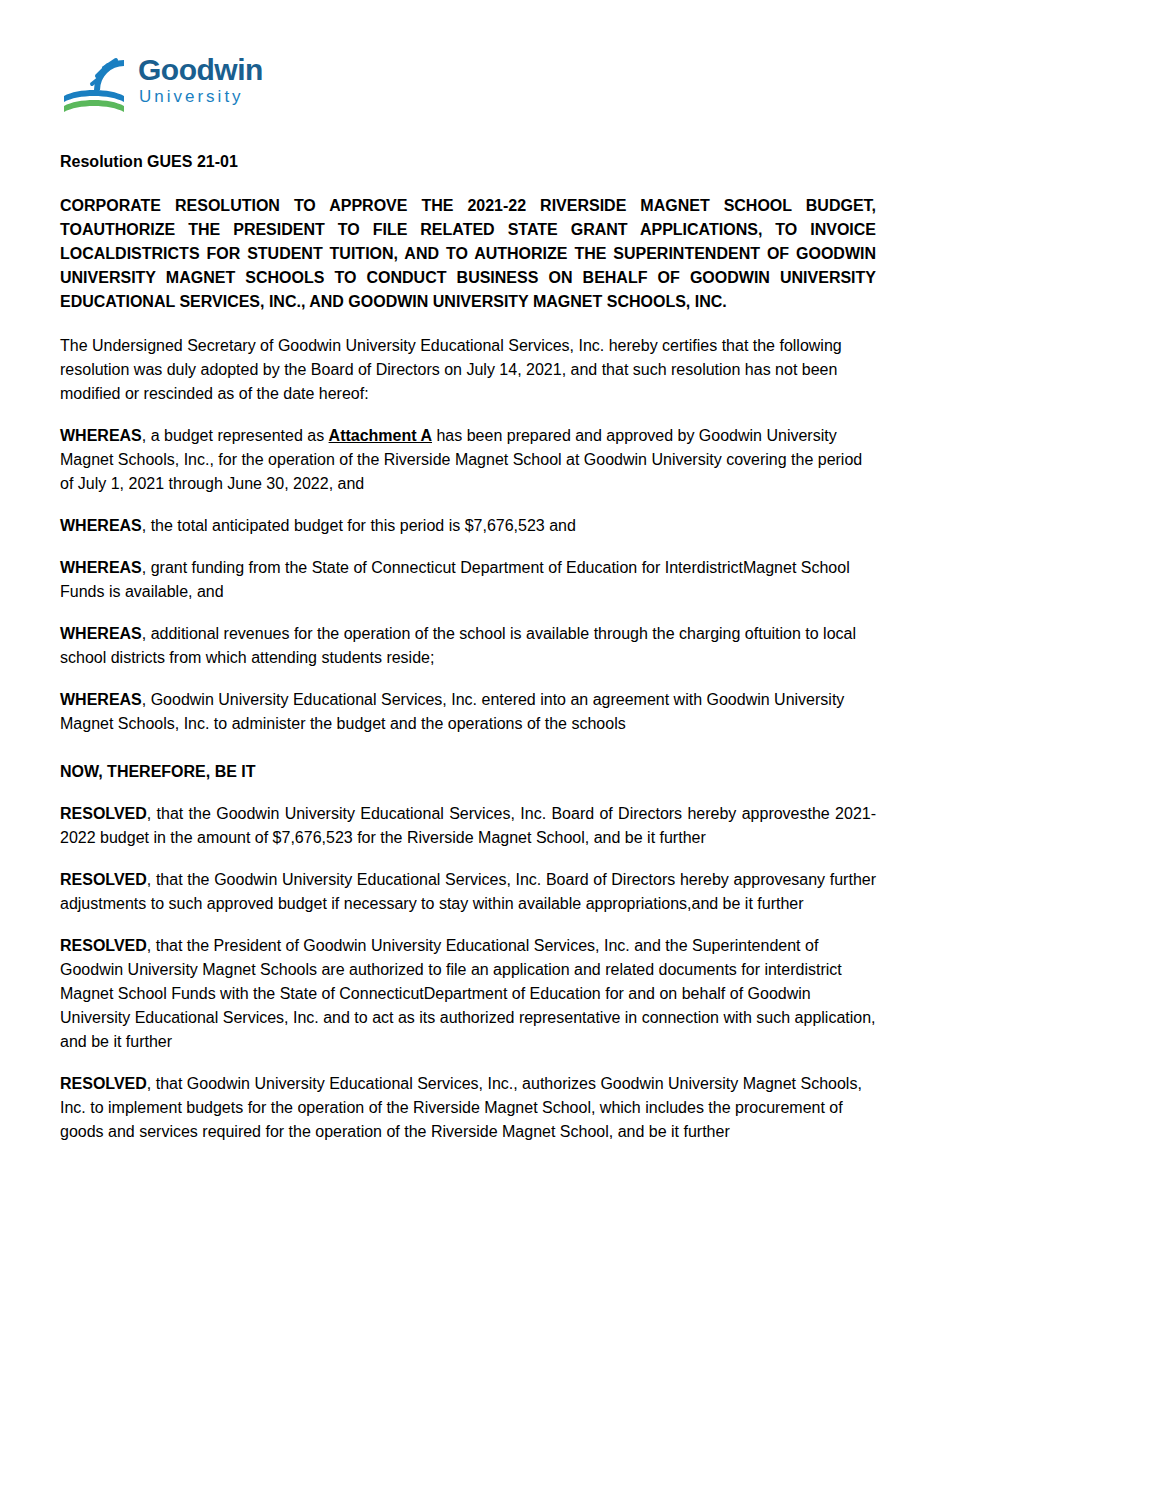Goodwin University
Resolution GUES 21-01
CORPORATE RESOLUTION TO APPROVE THE 2021-22 RIVERSIDE MAGNET SCHOOL BUDGET, TOAUTHORIZE THE PRESIDENT TO FILE RELATED STATE GRANT APPLICATIONS, TO INVOICE LOCALDISTRICTS FOR STUDENT TUITION, AND TO AUTHORIZE THE SUPERINTENDENT OF GOODWIN UNIVERSITY MAGNET SCHOOLS TO CONDUCT BUSINESS ON BEHALF OF GOODWIN UNIVERSITY EDUCATIONAL SERVICES, INC., AND GOODWIN UNIVERSITY MAGNET SCHOOLS, INC.
The Undersigned Secretary of Goodwin University Educational Services, Inc. hereby certifies that the following resolution was duly adopted by the Board of Directors on July 14, 2021, and that such resolution has not been modified or rescinded as of the date hereof:
WHEREAS, a budget represented as Attachment A has been prepared and approved by Goodwin University Magnet Schools, Inc., for the operation of the Riverside Magnet School at Goodwin University covering the period of July 1, 2021 through June 30, 2022, and
WHEREAS, the total anticipated budget for this period is $7,676,523 and
WHEREAS, grant funding from the State of Connecticut Department of Education for InterdistrictMagnet School Funds is available, and
WHEREAS, additional revenues for the operation of the school is available through the charging oftuition to local school districts from which attending students reside;
WHEREAS, Goodwin University Educational Services, Inc. entered into an agreement with Goodwin University Magnet Schools, Inc. to administer the budget and the operations of the schools
NOW, THEREFORE, BE IT
RESOLVED, that the Goodwin University Educational Services, Inc. Board of Directors hereby approvesthe 2021-2022 budget in the amount of $7,676,523 for the Riverside Magnet School, and be it further
RESOLVED, that the Goodwin University Educational Services, Inc. Board of Directors hereby approvesany further adjustments to such approved budget if necessary to stay within available appropriations,and be it further
RESOLVED, that the President of Goodwin University Educational Services, Inc. and the Superintendent of Goodwin University Magnet Schools are authorized to file an application and related documents for interdistrict Magnet School Funds with the State of ConnecticutDepartment of Education for and on behalf of Goodwin University Educational Services, Inc. and to act as its authorized representative in connection with such application, and be it further
RESOLVED, that Goodwin University Educational Services, Inc., authorizes Goodwin University Magnet Schools, Inc. to implement budgets for the operation of the Riverside Magnet School, which includes the procurement of goods and services required for the operation of the Riverside Magnet School, and be it further